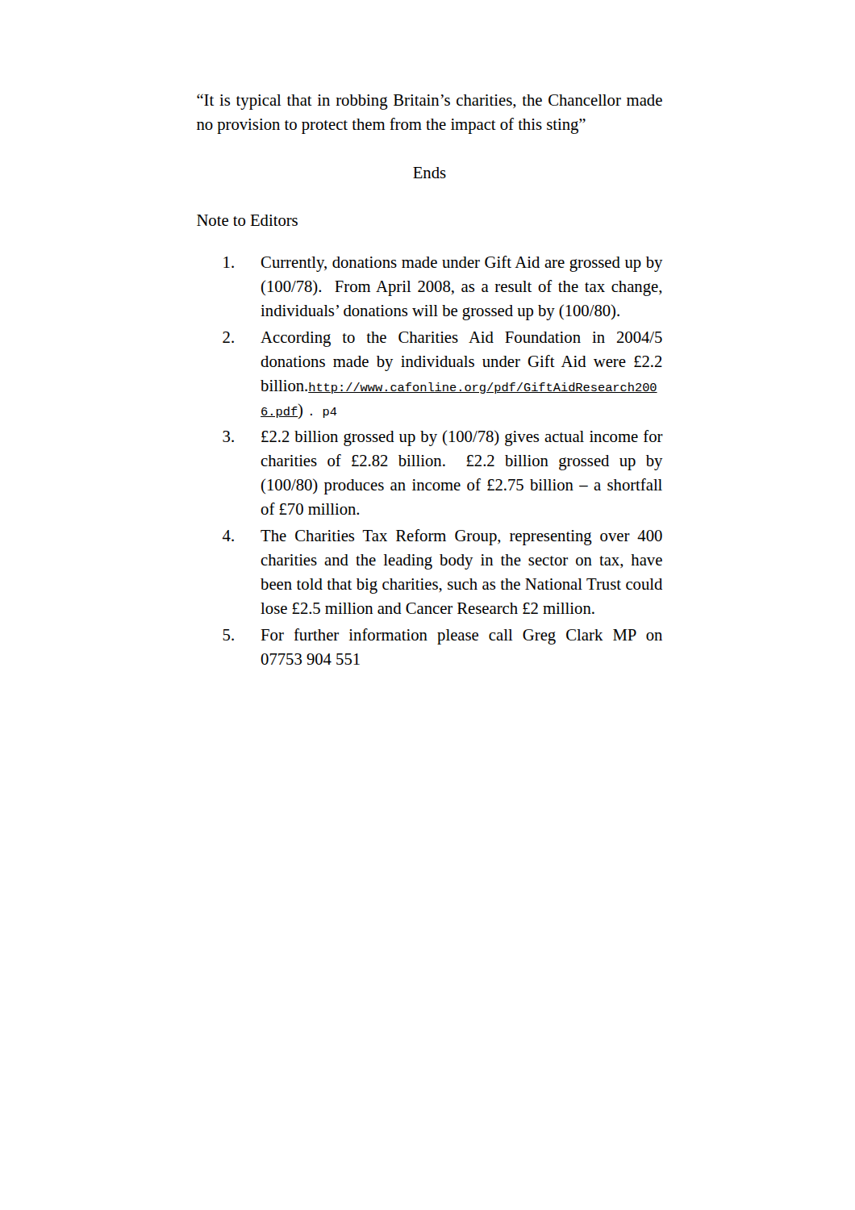“It is typical that in robbing Britain’s charities, the Chancellor made no provision to protect them from the impact of this sting”
Ends
Note to Editors
Currently, donations made under Gift Aid are grossed up by (100/78). From April 2008, as a result of the tax change, individuals’ donations will be grossed up by (100/80).
According to the Charities Aid Foundation in 2004/5 donations made by individuals under Gift Aid were £2.2 billion.http://www.cafonline.org/pdf/GiftAidResearch2006.pdf) . p4
£2.2 billion grossed up by (100/78) gives actual income for charities of £2.82 billion. £2.2 billion grossed up by (100/80) produces an income of £2.75 billion – a shortfall of £70 million.
The Charities Tax Reform Group, representing over 400 charities and the leading body in the sector on tax, have been told that big charities, such as the National Trust could lose £2.5 million and Cancer Research £2 million.
For further information please call Greg Clark MP on 07753 904 551